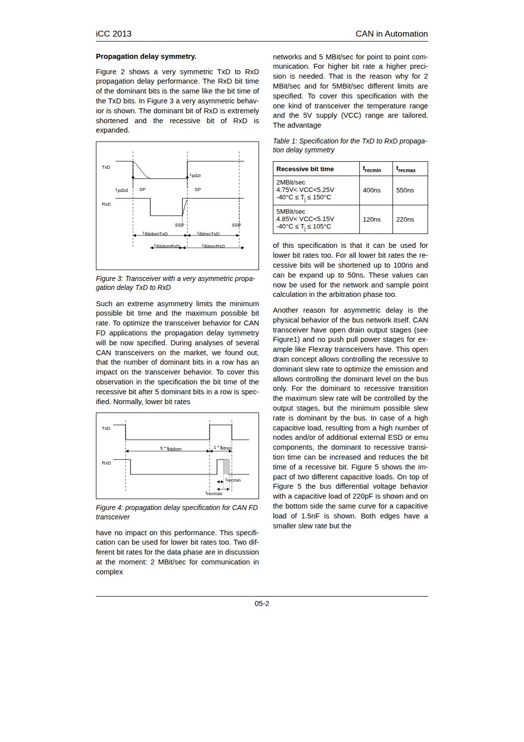iCC 2013
CAN in Automation
Propagation delay symmetry.
Figure 2 shows a very symmetric TxD to RxD propagation delay performance. The RxD bit time of the dominant bits is the same like the bit time of the TxD bits. In Figure 3 a very asymmetric behavior is shown. The dominant bit of RxD is extremely shortened and the recessive bit of RxD is expanded.
TxD t pd2d t pd2r SP SP RxD SSP SSP t BitdomTxD t BitrecTxD t BitdomRxD t BitrecRxD
Figure 3: Transceiver with a very asymmetric propagation delay TxD to RxD
Such an extreme asymmetry limits the minimum possible bit time and the maximum possible bit rate. To optimize the transceiver behavior for CAN FD applications the propagation delay symmetry will be now specified. During analyses of several CAN transceivers on the market, we found out, that the number of dominant bits in a row has an impact on the transceiver behavior. To cover this observation in the specification the bit time of the recessive bit after 5 dominant bits in a row is specified. Normally, lower bit rates
TxD 5 * t bitdom 1 * t bitrec RxD t recmin t recmax
Figure 4: propagation delay specification for CAN FD transceiver
have no impact on this performance. This specification can be used for lower bit rates too. Two different bit rates for the data phase are in discussion at the moment: 2 MBit/sec for communication in complex
networks and 5 MBit/sec for point to point communication. For higher bit rate a higher precision is needed. That is the reason why for 2 MBit/sec and for 5MBit/sec different limits are specified. To cover this specification with the one kind of transceiver the temperature range and the 5V supply (VCC) range are tailored. The advantage
Table 1: Specification for the TxD to RxD propagation delay symmetry
| Recessive bit time | t recmin | t recmax |
| --- | --- | --- |
| 2MBit/sec 4.75V< VCC<5.25V -40°C ≤ T j ≤ 150°C | 400ns | 550ns |
| 5MBit/sec 4.85V< VCC<5.15V -40°C ≤ T j ≤ 105°C | 120ns | 220ns |
of this specification is that it can be used for lower bit rates too. For all lower bit rates the recessive bits will be shortened up to 100ns and can be expand up to 50ns. These values can now be used for the network and sample point calculation in the arbitration phase too.
Another reason for asymmetric delay is the physical behavior of the bus network itself. CAN transceiver have open drain output stages (see Figure1) and no push pull power stages for example like Flexray transceivers have. This open drain concept allows controlling the recessive to dominant slew rate to optimize the emission and allows controlling the dominant level on the bus only. For the dominant to recessive transition the maximum slew rate will be controlled by the output stages, but the minimum possible slew rate is dominant by the bus. In case of a high capacitive load, resulting from a high number of nodes and/or of additional external ESD or emu components, the dominant to recessive transition time can be increased and reduces the bit time of a recessive bit. Figure 5 shows the impact of two different capacitive loads. On top of Figure 5 the bus differential voltage behavior with a capacitive load of 220pF is shown and on the bottom side the same curve for a capacitive load of 1.5nF is shown. Both edges have a smaller slew rate but the
05-2